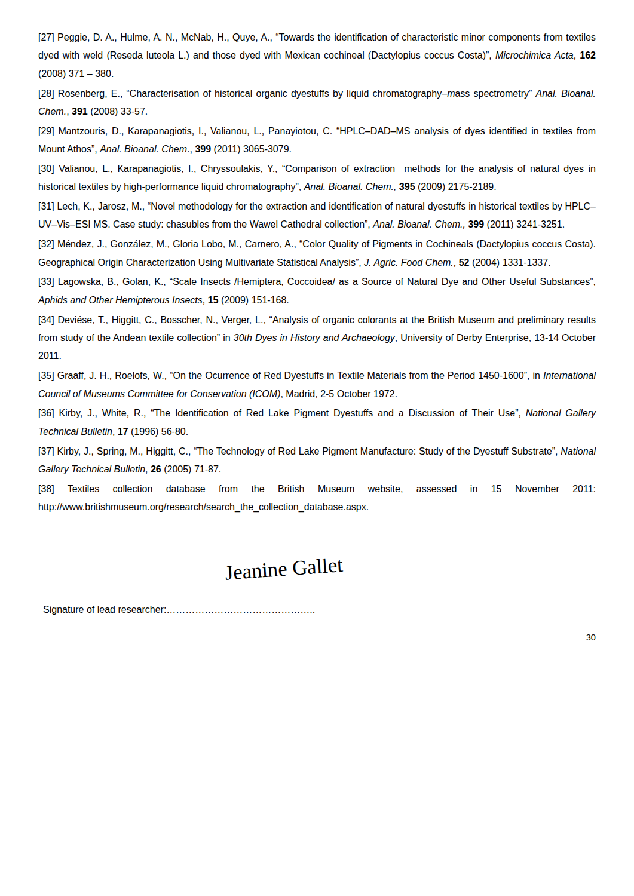[27] Peggie, D. A., Hulme, A. N., McNab, H., Quye, A., “Towards the identification of characteristic minor components from textiles dyed with weld (Reseda luteola L.) and those dyed with Mexican cochineal (Dactylopius coccus Costa)”, Microchimica Acta, 162 (2008) 371 – 380.
[28] Rosenberg, E., “Characterisation of historical organic dyestuffs by liquid chromatography–mass spectrometry” Anal. Bioanal. Chem., 391 (2008) 33-57.
[29] Mantzouris, D., Karapanagiotis, I., Valianou, L., Panayiotou, C. “HPLC–DAD–MS analysis of dyes identified in textiles from Mount Athos”, Anal. Bioanal. Chem., 399 (2011) 3065-3079.
[30] Valianou, L., Karapanagiotis, I., Chryssoulakis, Y., “Comparison of extraction methods for the analysis of natural dyes in historical textiles by high-performance liquid chromatography”, Anal. Bioanal. Chem., 395 (2009) 2175-2189.
[31] Lech, K., Jarosz, M., “Novel methodology for the extraction and identification of natural dyestuffs in historical textiles by HPLC–UV–Vis–ESI MS. Case study: chasubles from the Wawel Cathedral collection”, Anal. Bioanal. Chem., 399 (2011) 3241-3251.
[32] Méndez, J., González, M., Gloria Lobo, M., Carnero, A., “Color Quality of Pigments in Cochineals (Dactylopius coccus Costa). Geographical Origin Characterization Using Multivariate Statistical Analysis”, J. Agric. Food Chem., 52 (2004) 1331-1337.
[33] Lagowska, B., Golan, K., “Scale Insects /Hemiptera, Coccoidea/ as a Source of Natural Dye and Other Useful Substances”, Aphids and Other Hemipterous Insects, 15 (2009) 151-168.
[34] Deviése, T., Higgitt, C., Bosscher, N., Verger, L., “Analysis of organic colorants at the British Museum and preliminary results from study of the Andean textile collection” in 30th Dyes in History and Archaeology, University of Derby Enterprise, 13-14 October 2011.
[35] Graaff, J. H., Roelofs, W., “On the Ocurrence of Red Dyestuffs in Textile Materials from the Period 1450-1600”, in International Council of Museums Committee for Conservation (ICOM), Madrid, 2-5 October 1972.
[36] Kirby, J., White, R., “The Identification of Red Lake Pigment Dyestuffs and a Discussion of Their Use”, National Gallery Technical Bulletin, 17 (1996) 56-80.
[37] Kirby, J., Spring, M., Higgitt, C., “The Technology of Red Lake Pigment Manufacture: Study of the Dyestuff Substrate”, National Gallery Technical Bulletin, 26 (2005) 71-87.
[38] Textiles collection database from the British Museum website, assessed in 15 November 2011: http://www.britishmuseum.org/research/search_the_collection_database.aspx.
Jeanine Gallet
Signature of lead researcher:………………………………………..
30